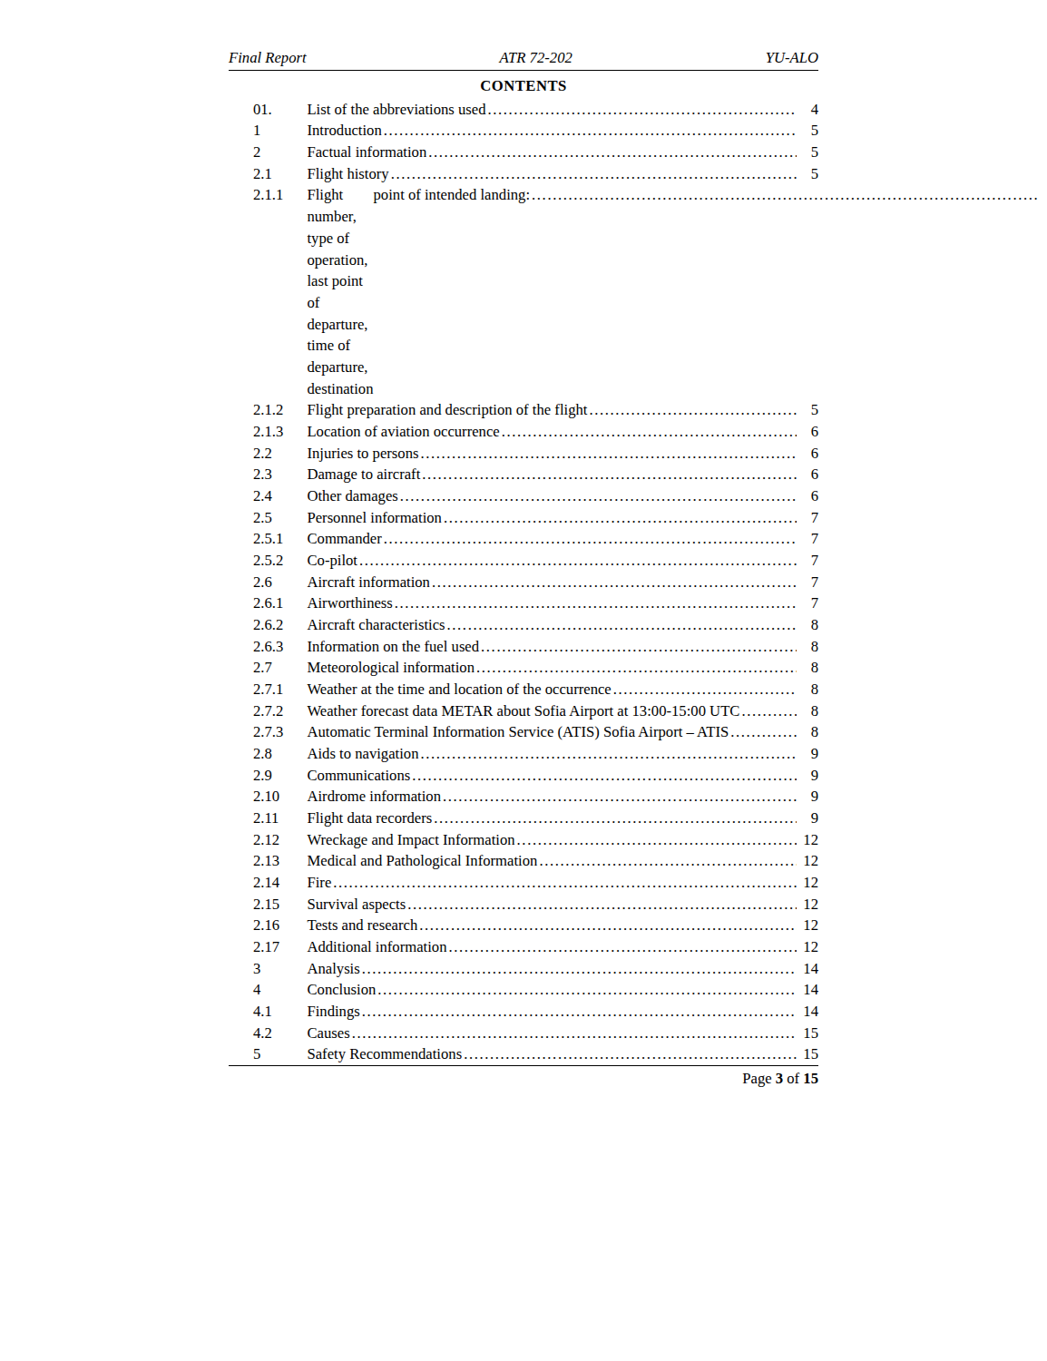Final Report
ATR 72-202
YU-ALO
CONTENTS
01. List of the abbreviations used............................................................................................ 4
1 Introduction................................................................................................................. 5
2 Factual information................................................................................................. 5
2.1 Flight history............................................................................................................. 5
2.1.1 Flight number, type of operation, last point of departure, time of departure, destination
point of intended landing:................................................................................................. 5
2.1.2 Flight preparation and description of the flight..................................................... 5
2.1.3 Location of aviation occurrence......................................................................................... 6
2.2 Injuries to persons..................................................................................................... 6
2.3 Damage to aircraft..................................................................................................... 6
2.4 Other damages............................................................................................................. 6
2.5 Personnel information............................................................................................. 7
2.5.1 Commander................................................................................................................. 7
2.5.2 Co-pilot......................................................................................................................... 7
2.6 Aircraft information................................................................................................. 7
2.6.1 Airworthiness............................................................................................................. 7
2.6.2 Aircraft characteristics............................................................................................. 8
2.6.3 Information on the fuel used............................................................................................. 8
2.7 Meteorological information............................................................................................. 8
2.7.1 Weather at the time and location of the occurrence............................................................. 8
2.7.2 Weather forecast data METAR about Sofia Airport at 13:00-15:00 UTC........................... 8
2.7.3 Automatic Terminal Information Service (ATIS) Sofia Airport – ATIS............................. 8
2.8 Aids to navigation......................................................................................................... 9
2.9 Communications......................................................................................................... 9
2.10 Airdrome information............................................................................................. 9
2.11 Flight data recorders............................................................................................. 9
2.12 Wreckage and Impact Information................................................................................. 12
2.13 Medical and Pathological Information......................................................................... 12
2.14 Fire................................................................................................................................. 12
2.15 Survival aspects......................................................................................................... 12
2.16 Tests and research......................................................................................................... 12
2.17 Additional information................................................................................................. 12
3 Analysis......................................................................................................................... 14
4 Conclusion................................................................................................................. 14
4.1 Findings......................................................................................................................... 14
4.2 Causes............................................................................................................................. 15
5 Safety Recommendations................................................................................................. 15
Page 3 of 15